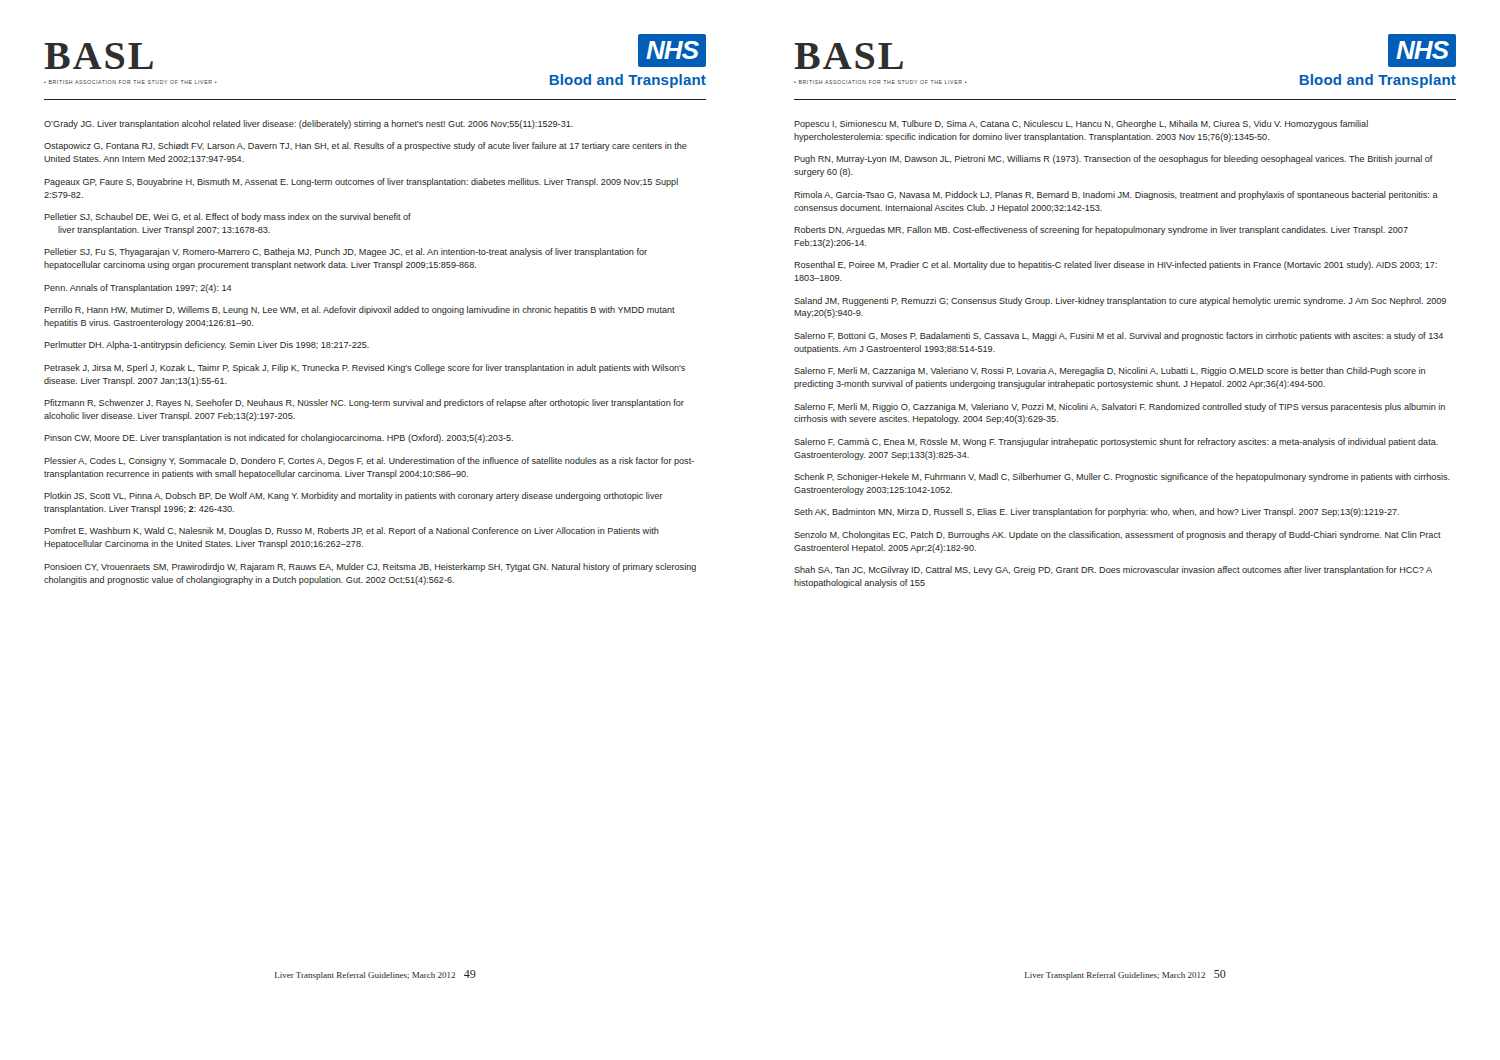BASL
• BRITISH ASSOCIATION FOR THE STUDY OF THE LIVER •
NHS
Blood and Transplant
O’Grady JG. Liver transplantation alcohol related liver disease: (deliberately) stirring a hornet's nest! Gut. 2006 Nov;55(11):1529-31.
Ostapowicz G, Fontana RJ, Schiødt FV, Larson A, Davern TJ, Han SH, et al. Results of a prospective study of acute liver failure at 17 tertiary care centers in the United States. Ann Intern Med 2002;137:947-954.
Pageaux GP, Faure S, Bouyabrine H, Bismuth M, Assenat E. Long-term outcomes of liver transplantation: diabetes mellitus. Liver Transpl. 2009 Nov;15 Suppl 2:S79-82.
Pelletier SJ, Schaubel DE, Wei G, et al. Effect of body mass index on the survival benefit ofliver transplantation. Liver Transpl 2007; 13:1678-83.
Pelletier SJ, Fu S, Thyagarajan V, Romero-Marrero C, Batheja MJ, Punch JD, Magee JC, et al. An intention-to-treat analysis of liver transplantation for hepatocellular carcinoma using organ procurement transplant network data. Liver Transpl 2009;15:859-868.
Penn. Annals of Transplantation 1997; 2(4): 14
Perrillo R, Hann HW, Mutimer D, Willems B, Leung N, Lee WM, et al. Adefovir dipivoxil added to ongoing lamivudine in chronic hepatitis B with YMDD mutant hepatitis B virus. Gastroenterology 2004;126:81–90.
Perlmutter DH. Alpha-1-antitrypsin deficiency. Semin Liver Dis 1998; 18:217-225.
Petrasek J, Jirsa M, Sperl J, Kozak L, Taimr P, Spicak J, Filip K, Trunecka P. Revised King's College score for liver transplantation in adult patients with Wilson's disease. Liver Transpl. 2007 Jan;13(1):55-61.
Pfitzmann R, Schwenzer J, Rayes N, Seehofer D, Neuhaus R, Nüssler NC. Long-term survival and predictors of relapse after orthotopic liver transplantation for alcoholic liver disease. Liver Transpl. 2007 Feb;13(2):197-205.
Pinson CW, Moore DE. Liver transplantation is not indicated for cholangiocarcinoma. HPB (Oxford). 2003;5(4):203-5.
Plessier A, Codes L, Consigny Y, Sommacale D, Dondero F, Cortes A, Degos F, et al. Underestimation of the influence of satellite nodules as a risk factor for post-transplantation recurrence in patients with small hepatocellular carcinoma. Liver Transpl 2004;10:S86–90.
Plotkin JS, Scott VL, Pinna A, Dobsch BP, De Wolf AM, Kang Y. Morbidity and mortality in patients with coronary artery disease undergoing orthotopic liver transplantation. Liver Transpl 1996; 2: 426-430.
Pomfret E, Washburn K, Wald C, Nalesnik M, Douglas D, Russo M, Roberts JP, et al. Report of a National Conference on Liver Allocation in Patients with Hepatocellular Carcinoma in the United States. Liver Transpl 2010;16:262–278.
Ponsioen CY, Vrouenraets SM, Prawirodirdjo W, Rajaram R, Rauws EA, Mulder CJ, Reitsma JB, Heisterkamp SH, Tytgat GN. Natural history of primary sclerosing cholangitis and prognostic value of cholangiography in a Dutch population. Gut. 2002 Oct;51(4):562-6.
Liver Transplant Referral Guidelines; March 2012 49
BASL
• BRITISH ASSOCIATION FOR THE STUDY OF THE LIVER •
NHS
Blood and Transplant
Popescu I, Simionescu M, Tulbure D, Sima A, Catana C, Niculescu L, Hancu N, Gheorghe L, Mihaila M, Ciurea S, Vidu V. Homozygous familial hypercholesterolemia: specific indication for domino liver transplantation. Transplantation. 2003 Nov 15;76(9):1345-50.
Pugh RN, Murray-Lyon IM, Dawson JL, Pietroni MC, Williams R (1973). Transection of the oesophagus for bleeding oesophageal varices. The British journal of surgery 60 (8).
Rimola A, Garcia-Tsao G, Navasa M, Piddock LJ, Planas R, Bernard B, Inadomi JM. Diagnosis, treatment and prophylaxis of spontaneous bacterial peritonitis: a consensus document. Internaional Ascites Club. J Hepatol 2000;32:142-153.
Roberts DN, Arguedas MR, Fallon MB. Cost-effectiveness of screening for hepatopulmonary syndrome in liver transplant candidates. Liver Transpl. 2007 Feb;13(2):206-14.
Rosenthal E, Poiree M, Pradier C et al. Mortality due to hepatitis-C related liver disease in HIV-infected patients in France (Mortavic 2001 study). AIDS 2003; 17: 1803–1809.
Saland JM, Ruggenenti P, Remuzzi G; Consensus Study Group. Liver-kidney transplantation to cure atypical hemolytic uremic syndrome. J Am Soc Nephrol. 2009 May;20(5):940-9.
Salerno F, Bottoni G, Moses P, Badalamenti S, Cassava L, Maggi A, Fusini M et al. Survival and prognostic factors in cirrhotic patients with ascites: a study of 134 outpatients. Am J Gastroenterol 1993;88:514-519.
Salerno F, Merli M, Cazzaniga M, Valeriano V, Rossi P, Lovaria A, Meregaglia D, Nicolini A, Lubatti L, Riggio O.MELD score is better than Child-Pugh score in predicting 3-month survival of patients undergoing transjugular intrahepatic portosystemic shunt. J Hepatol. 2002 Apr;36(4):494-500.
Salerno F, Merli M, Riggio O, Cazzaniga M, Valeriano V, Pozzi M, Nicolini A, Salvatori F. Randomized controlled study of TIPS versus paracentesis plus albumin in cirrhosis with severe ascites. Hepatology. 2004 Sep;40(3):629-35.
Salerno F, Cammà C, Enea M, Rössle M, Wong F. Transjugular intrahepatic portosystemic shunt for refractory ascites: a meta-analysis of individual patient data. Gastroenterology. 2007 Sep;133(3):825-34.
Schenk P, Schoniger-Hekele M, Fuhrmann V, Madl C, Silberhumer G, Muller C. Prognostic significance of the hepatopulmonary syndrome in patients with cirrhosis. Gastroenterology 2003;125:1042-1052.
Seth AK, Badminton MN, Mirza D, Russell S, Elias E. Liver transplantation for porphyria: who, when, and how? Liver Transpl. 2007 Sep;13(9):1219-27.
Senzolo M, Cholongitas EC, Patch D, Burroughs AK. Update on the classification, assessment of prognosis and therapy of Budd-Chiari syndrome. Nat Clin Pract Gastroenterol Hepatol. 2005 Apr;2(4):182-90.
Shah SA, Tan JC, McGilvray ID, Cattral MS, Levy GA, Greig PD, Grant DR. Does microvascular invasion affect outcomes after liver transplantation for HCC? A histopathological analysis of 155
Liver Transplant Referral Guidelines; March 2012 50